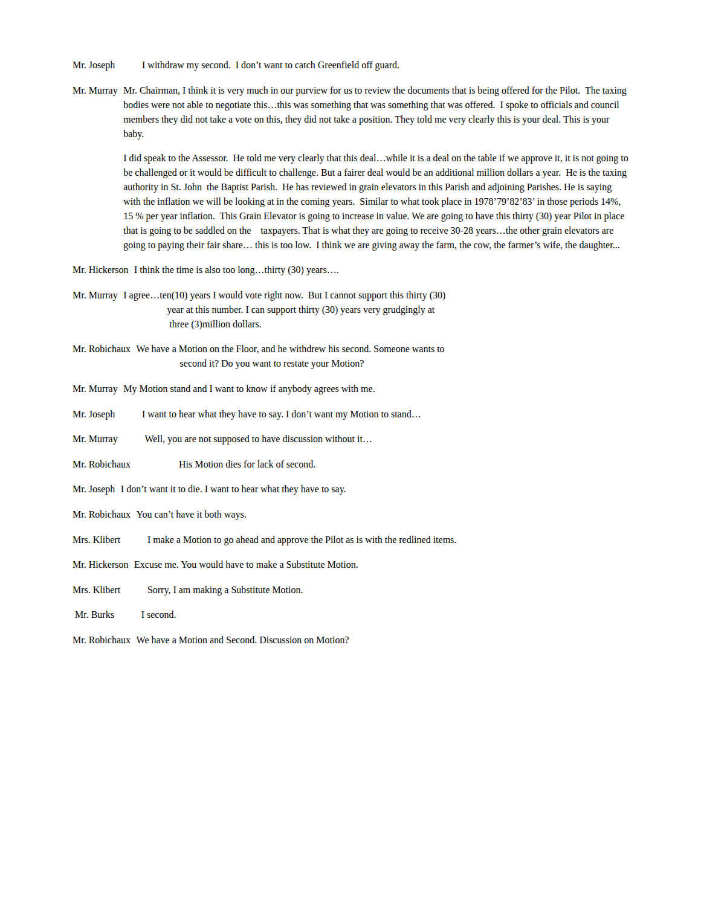Mr. Joseph
I withdraw my second. I don’t want to catch Greenfield off guard.
Mr. Murray
Mr. Chairman, I think it is very much in our purview for us to review the documents that is being offered for the Pilot. The taxing bodies were not able to negotiate this…this was something that was something that was offered. I spoke to officials and council members they did not take a vote on this, they did not take a position. They told me very clearly this is your deal. This is your baby.
I did speak to the Assessor. He told me very clearly that this deal…while it is a deal on the table if we approve it, it is not going to be challenged or it would be difficult to challenge. But a fairer deal would be an additional million dollars a year. He is the taxing authority in St. John the Baptist Parish. He has reviewed in grain elevators in this Parish and adjoining Parishes. He is saying with the inflation we will be looking at in the coming years. Similar to what took place in 1978’79’82’83’ in those periods 14%, 15 % per year inflation. This Grain Elevator is going to increase in value. We are going to have this thirty (30) year Pilot in place that is going to be saddled on the taxpayers. That is what they are going to receive 30-28 years…the other grain elevators are going to paying their fair share… this is too low. I think we are giving away the farm, the cow, the farmer’s wife, the daughter...
Mr. Hickerson
I think the time is also too long…thirty (30) years….
Mr. Murray
I agree…ten(10) years I would vote right now. But I cannot support this thirty (30) year at this number. I can support thirty (30) years very grudgingly at three (3)million dollars.
Mr. Robichaux
We have a Motion on the Floor, and he withdrew his second. Someone wants to second it? Do you want to restate your Motion?
Mr. Murray
My Motion stand and I want to know if anybody agrees with me.
Mr. Joseph
I want to hear what they have to say. I don’t want my Motion to stand…
Mr. Murray
Well, you are not supposed to have discussion without it…
Mr. Robichaux
His Motion dies for lack of second.
Mr. Joseph
I don’t want it to die. I want to hear what they have to say.
Mr. Robichaux
You can’t have it both ways.
Mrs. Klibert
I make a Motion to go ahead and approve the Pilot as is with the redlined items.
Mr. Hickerson
Excuse me. You would have to make a Substitute Motion.
Mrs. Klibert
Sorry, I am making a Substitute Motion.
Mr. Burks
I second.
Mr. Robichaux
We have a Motion and Second. Discussion on Motion?